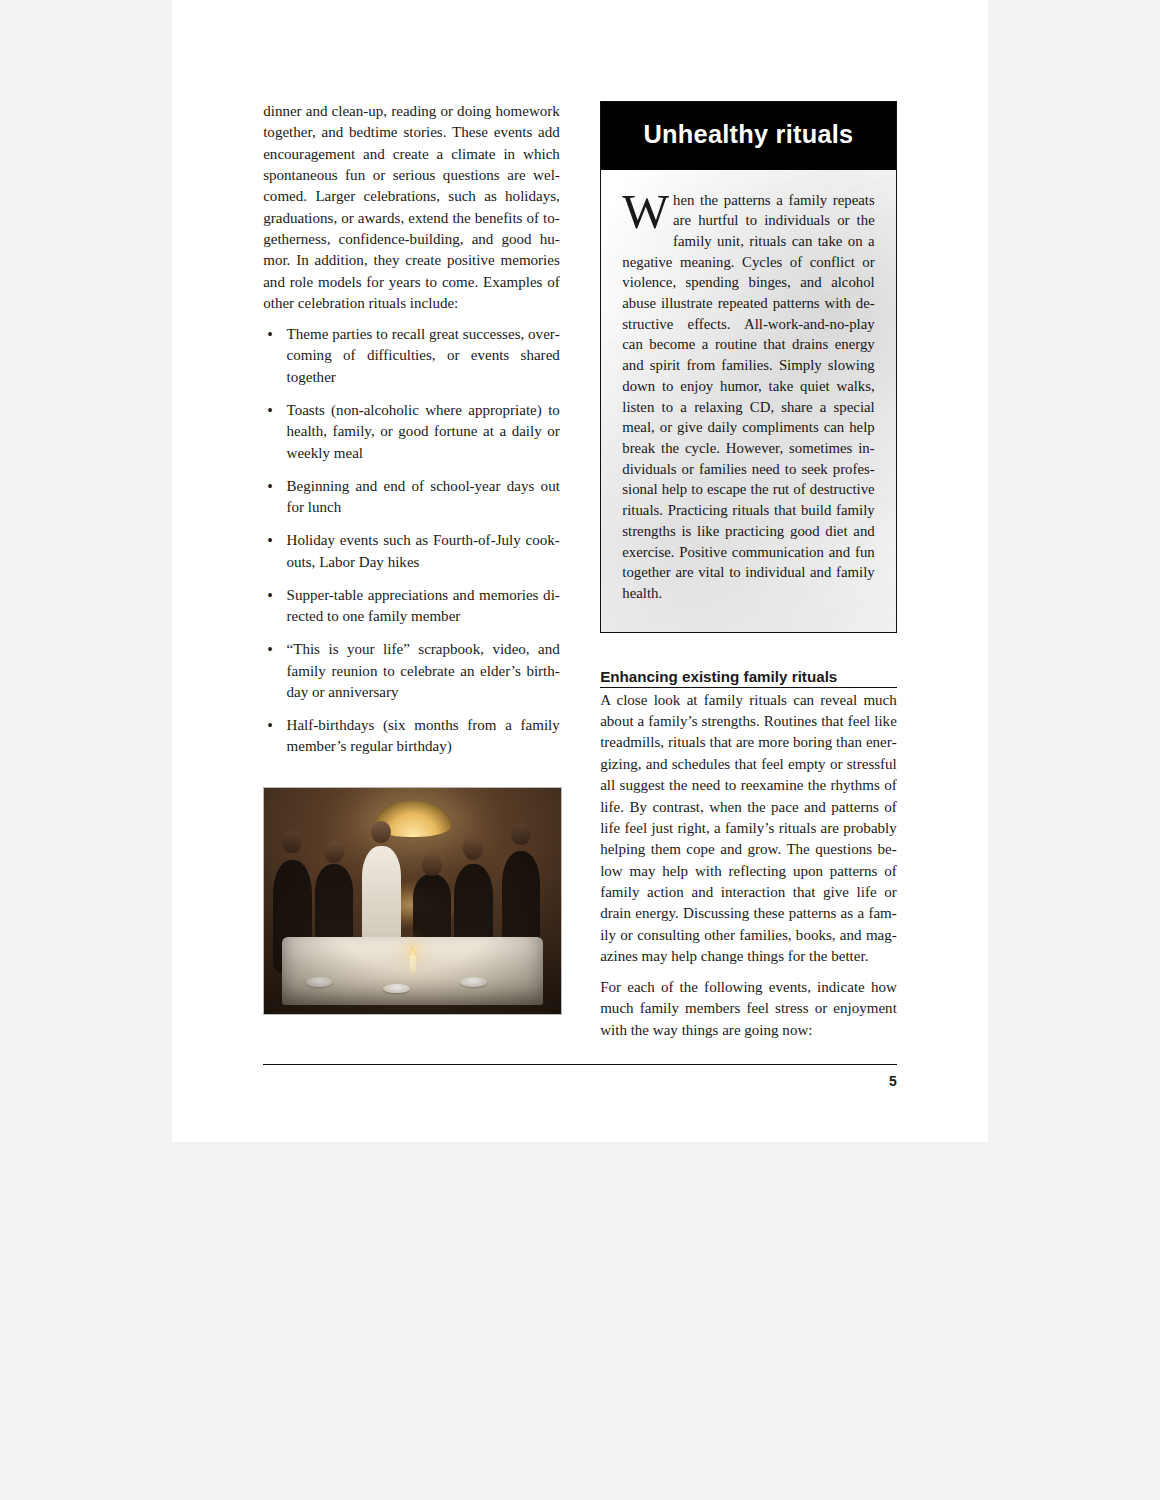dinner and clean-up, reading or doing homework together, and bedtime stories. These events add encouragement and create a climate in which spontaneous fun or serious questions are welcomed. Larger celebrations, such as holidays, graduations, or awards, extend the benefits of togetherness, confidence-building, and good humor. In addition, they create positive memories and role models for years to come. Examples of other celebration rituals include:
Theme parties to recall great successes, overcoming of difficulties, or events shared together
Toasts (non-alcoholic where appropriate) to health, family, or good fortune at a daily or weekly meal
Beginning and end of school-year days out for lunch
Holiday events such as Fourth-of-July cook-outs, Labor Day hikes
Supper-table appreciations and memories directed to one family member
“This is your life” scrapbook, video, and family reunion to celebrate an elder’s birthday or anniversary
Half-birthdays (six months from a family member’s regular birthday)
Unhealthy rituals
When the patterns a family repeats are hurtful to individuals or the family unit, rituals can take on a negative meaning. Cycles of conflict or violence, spending binges, and alcohol abuse illustrate repeated patterns with destructive effects. All-work-and-no-play can become a routine that drains energy and spirit from families. Simply slowing down to enjoy humor, take quiet walks, listen to a relaxing CD, share a special meal, or give daily compliments can help break the cycle. However, sometimes individuals or families need to seek professional help to escape the rut of destructive rituals. Practicing rituals that build family strengths is like practicing good diet and exercise. Positive communication and fun together are vital to individual and family health.
Enhancing existing family rituals
A close look at family rituals can reveal much about a family’s strengths. Routines that feel like treadmills, rituals that are more boring than energizing, and schedules that feel empty or stressful all suggest the need to reexamine the rhythms of life. By contrast, when the pace and patterns of life feel just right, a family’s rituals are probably helping them cope and grow. The questions below may help with reflecting upon patterns of family action and interaction that give life or drain energy. Discussing these patterns as a family or consulting other families, books, and magazines may help change things for the better.
For each of the following events, indicate how much family members feel stress or enjoyment with the way things are going now:
5